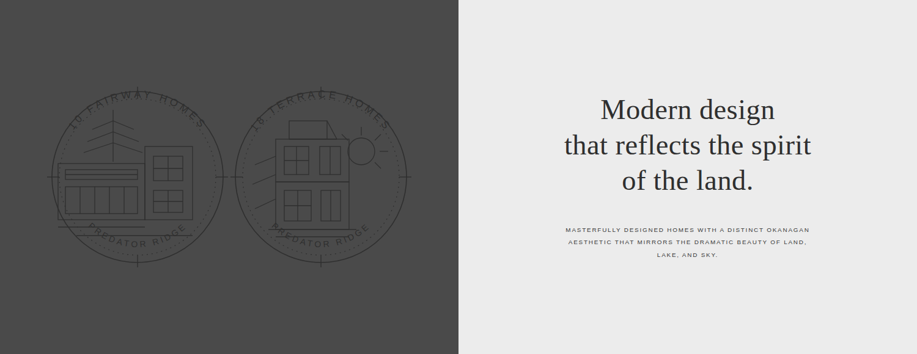10 Fairway Homes — Predator Ridge 10 FAIRWAY HOMES PREDATOR RIDGE
18 Terrace Homes — Predator Ridge 18 TERRACE HOMES PREDATOR RIDGE
Modern design
that reflects the spirit
of the land.
Masterfully designed homes with a distinct Okanagan aesthetic that mirrors the dramatic beauty of land, lake, and sky.